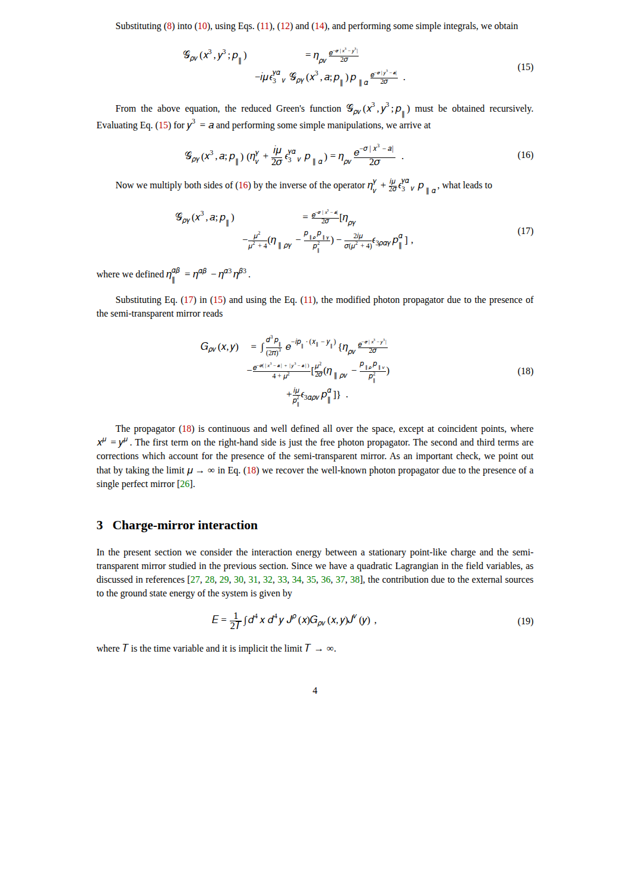Substituting (8) into (10), using Eqs. (11), (12) and (14), and performing some simple integrals, we obtain
𝒢ρν (x3,y3;p∥) = ηρν e−σ|x3−y3| 2σ −iμ ϵ3γα ν 𝒢ργ (x3,a;p∥) p∥α e−σ|y3−a| 2σ .
(15)
From the above equation, the reduced Green's function 𝒢ρν(x3,y3;p∥) must be obtained recursively. Evaluating Eq. (15) for y3=a and performing some simple manipulations, we arrive at
𝒢ργ (x3,a;p∥) ( ηνγ + iμ2σ ϵ3γα ν p∥α ) = ηρν e−σ|x3−a| 2σ .
(16)
Now we multiply both sides of (16) by the inverse of the operator ηνγ+iμ2σϵ3γανp∥α, what leads to
𝒢ργ (x3,a;p∥) = e−σ|x3−a| 2σ [ ηργ − μ2μ2+4 ( η∥ργ − p∥ρp∥γ p∥2 ) − 2iμ σ(μ2+4) ϵ3ραγ p∥α ] ,
(17)
where we defined η∥αβ=ηαβ−ηα3ηβ3.
Substituting Eq. (17) in (15) and using the Eq. (11), the modified photon propagator due to the presence of the semi-transparent mirror reads
Gρν (x,y) = ∫ d3p∥(2π)3 e−ip∥·(x∥−y∥) { ηρν e−σ|x3−y3| 2σ − e−σ(|x3−a|+|y3−a|) 4+μ2 [ μ22σ ( η∥ρν − p∥ρp∥ν p∥2 ) + iμp∥2 ϵ3αρν p∥α ] } .
(18)
The propagator (18) is continuous and well defined all over the space, except at coincident points, where xμ=yμ. The first term on the right-hand side is just the free photon propagator. The second and third terms are corrections which account for the presence of the semi-transparent mirror. As an important check, we point out that by taking the limit μ→∞ in Eq. (18) we recover the well-known photon propagator due to the presence of a single perfect mirror [26].
3 Charge-mirror interaction
In the present section we consider the interaction energy between a stationary point-like charge and the semi-transparent mirror studied in the previous section. Since we have a quadratic Lagrangian in the field variables, as discussed in references [27, 28, 29, 30, 31, 32, 33, 34, 35, 36, 37, 38], the contribution due to the external sources to the ground state energy of the system is given by
E= 12T ∫ d4x d4y Jρ (x) Gρν (x,y) Jν (y) ,
(19)
where T is the time variable and it is implicit the limit T→∞.
4